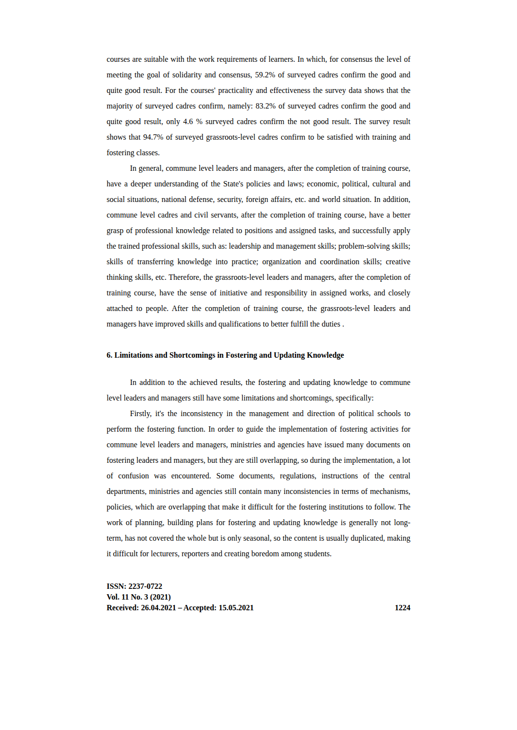courses are suitable with the work requirements of learners. In which, for consensus the level of meeting the goal of solidarity and consensus, 59.2% of surveyed cadres confirm the good and quite good result. For the courses' practicality and effectiveness the survey data shows that the majority of surveyed cadres confirm, namely: 83.2% of surveyed cadres confirm the good and quite good result, only 4.6 % surveyed cadres confirm the not good result. The survey result shows that 94.7% of surveyed grassroots-level cadres confirm to be satisfied with training and fostering classes.
In general, commune level leaders and managers, after the completion of training course, have a deeper understanding of the State's policies and laws; economic, political, cultural and social situations, national defense, security, foreign affairs, etc. and world situation. In addition, commune level cadres and civil servants, after the completion of training course, have a better grasp of professional knowledge related to positions and assigned tasks, and successfully apply the trained professional skills, such as: leadership and management skills; problem-solving skills; skills of transferring knowledge into practice; organization and coordination skills; creative thinking skills, etc. Therefore, the grassroots-level leaders and managers, after the completion of training course, have the sense of initiative and responsibility in assigned works, and closely attached to people. After the completion of training course, the grassroots-level leaders and managers have improved skills and qualifications to better fulfill the duties .
6. Limitations and Shortcomings in Fostering and Updating Knowledge
In addition to the achieved results, the fostering and updating knowledge to commune level leaders and managers still have some limitations and shortcomings, specifically:
Firstly, it's the inconsistency in the management and direction of political schools to perform the fostering function. In order to guide the implementation of fostering activities for commune level leaders and managers, ministries and agencies have issued many documents on fostering leaders and managers, but they are still overlapping, so during the implementation, a lot of confusion was encountered. Some documents, regulations, instructions of the central departments, ministries and agencies still contain many inconsistencies in terms of mechanisms, policies, which are overlapping that make it difficult for the fostering institutions to follow. The work of planning, building plans for fostering and updating knowledge is generally not long-term, has not covered the whole but is only seasonal, so the content is usually duplicated, making it difficult for lecturers, reporters and creating boredom among students.
ISSN: 2237-0722
Vol. 11 No. 3 (2021)
Received: 26.04.2021 – Accepted: 15.05.2021
1224